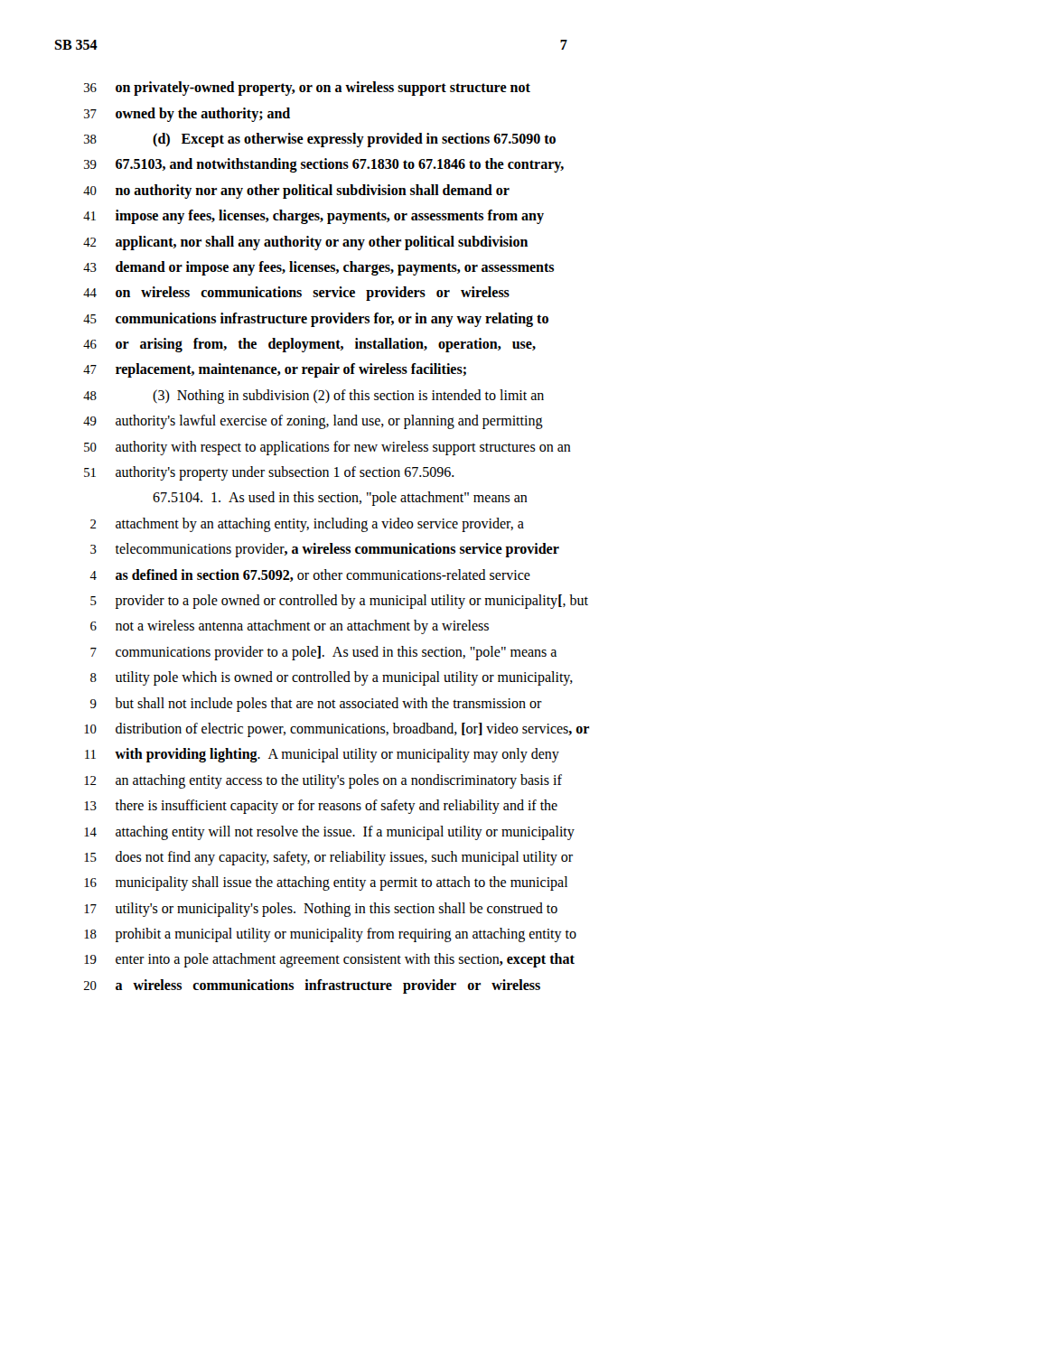SB 354 7
36 on privately-owned property, or on a wireless support structure not
37 owned by the authority; and
38 (d) Except as otherwise expressly provided in sections 67.5090 to
39 67.5103, and notwithstanding sections 67.1830 to 67.1846 to the contrary,
40 no authority nor any other political subdivision shall demand or
41 impose any fees, licenses, charges, payments, or assessments from any
42 applicant, nor shall any authority or any other political subdivision
43 demand or impose any fees, licenses, charges, payments, or assessments
44 on wireless communications service providers or wireless
45 communications infrastructure providers for, or in any way relating to
46 or arising from, the deployment, installation, operation, use,
47 replacement, maintenance, or repair of wireless facilities;
48 (3) Nothing in subdivision (2) of this section is intended to limit an
49 authority's lawful exercise of zoning, land use, or planning and permitting
50 authority with respect to applications for new wireless support structures on an
51 authority's property under subsection 1 of section 67.5096.
67.5104. 1. As used in this section, "pole attachment" means an
2 attachment by an attaching entity, including a video service provider, a
3 telecommunications provider, a wireless communications service provider
4 as defined in section 67.5092, or other communications-related service
5 provider to a pole owned or controlled by a municipal utility or municipality[, but
6 not a wireless antenna attachment or an attachment by a wireless
7 communications provider to a pole]. As used in this section, "pole" means a
8 utility pole which is owned or controlled by a municipal utility or municipality,
9 but shall not include poles that are not associated with the transmission or
10 distribution of electric power, communications, broadband, [or] video services, or
11 with providing lighting. A municipal utility or municipality may only deny
12 an attaching entity access to the utility's poles on a nondiscriminatory basis if
13 there is insufficient capacity or for reasons of safety and reliability and if the
14 attaching entity will not resolve the issue. If a municipal utility or municipality
15 does not find any capacity, safety, or reliability issues, such municipal utility or
16 municipality shall issue the attaching entity a permit to attach to the municipal
17 utility's or municipality's poles. Nothing in this section shall be construed to
18 prohibit a municipal utility or municipality from requiring an attaching entity to
19 enter into a pole attachment agreement consistent with this section, except that
20 a wireless communications infrastructure provider or wireless